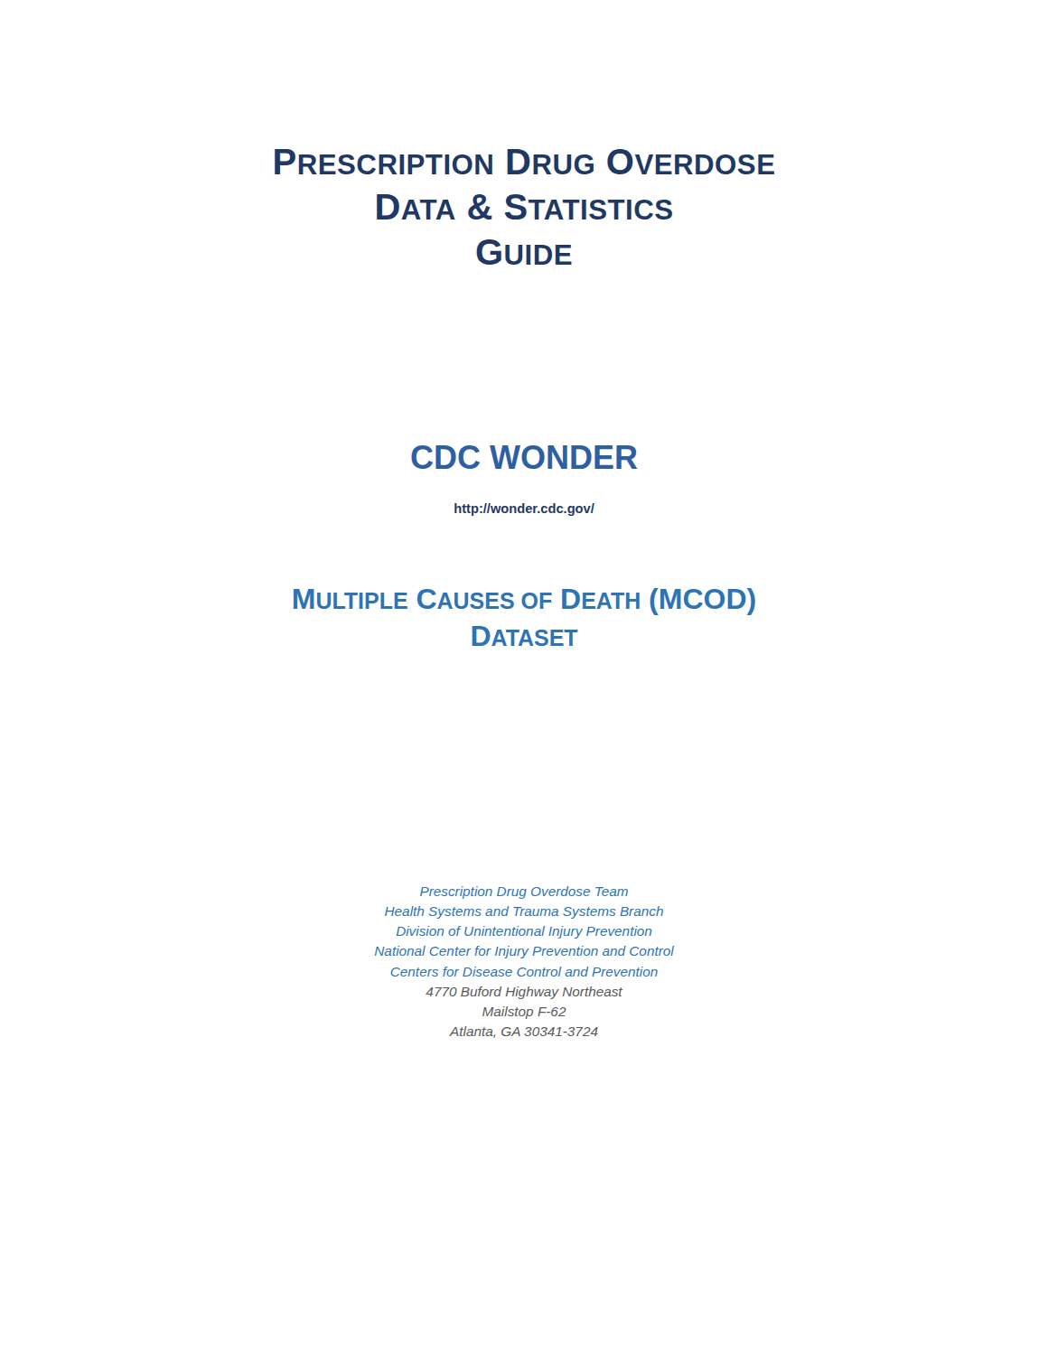PRESCRIPTION DRUG OVERDOSE
DATA & STATISTICS
GUIDE
CDC WONDER
http://wonder.cdc.gov/
MULTIPLE CAUSES OF DEATH (MCOD)
DATASET
Prescription Drug Overdose Team
Health Systems and Trauma Systems Branch
Division of Unintentional Injury Prevention
National Center for Injury Prevention and Control
Centers for Disease Control and Prevention
4770 Buford Highway Northeast
Mailstop F-62
Atlanta, GA 30341-3724